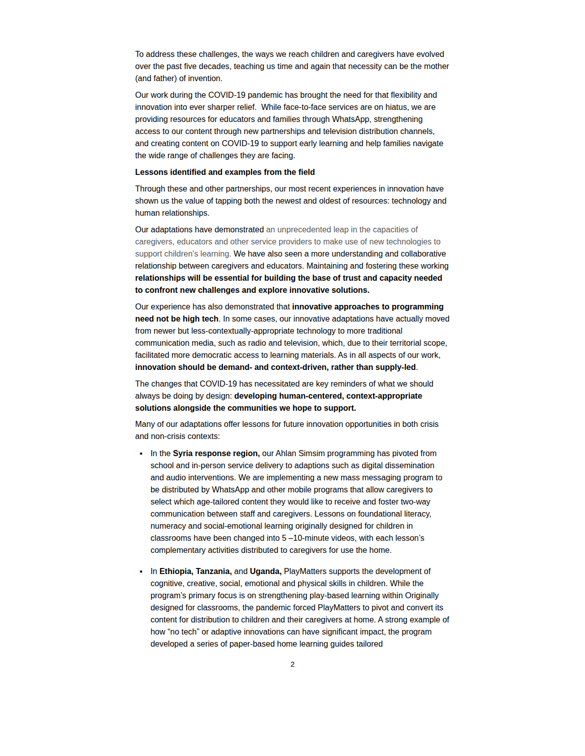To address these challenges, the ways we reach children and caregivers have evolved over the past five decades, teaching us time and again that necessity can be the mother (and father) of invention.
Our work during the COVID-19 pandemic has brought the need for that flexibility and innovation into ever sharper relief. While face-to-face services are on hiatus, we are providing resources for educators and families through WhatsApp, strengthening access to our content through new partnerships and television distribution channels, and creating content on COVID-19 to support early learning and help families navigate the wide range of challenges they are facing.
Lessons identified and examples from the field
Through these and other partnerships, our most recent experiences in innovation have shown us the value of tapping both the newest and oldest of resources: technology and human relationships.
Our adaptations have demonstrated an unprecedented leap in the capacities of caregivers, educators and other service providers to make use of new technologies to support children's learning. We have also seen a more understanding and collaborative relationship between caregivers and educators. Maintaining and fostering these working relationships will be essential for building the base of trust and capacity needed to confront new challenges and explore innovative solutions.
Our experience has also demonstrated that innovative approaches to programming need not be high tech. In some cases, our innovative adaptations have actually moved from newer but less-contextually-appropriate technology to more traditional communication media, such as radio and television, which, due to their territorial scope, facilitated more democratic access to learning materials. As in all aspects of our work, innovation should be demand- and context-driven, rather than supply-led.
The changes that COVID-19 has necessitated are key reminders of what we should always be doing by design: developing human-centered, context-appropriate solutions alongside the communities we hope to support.
Many of our adaptations offer lessons for future innovation opportunities in both crisis and non-crisis contexts:
In the Syria response region, our Ahlan Simsim programming has pivoted from school and in-person service delivery to adaptions such as digital dissemination and audio interventions. We are implementing a new mass messaging program to be distributed by WhatsApp and other mobile programs that allow caregivers to select which age-tailored content they would like to receive and foster two-way communication between staff and caregivers. Lessons on foundational literacy, numeracy and social-emotional learning originally designed for children in classrooms have been changed into 5 –10-minute videos, with each lesson’s complementary activities distributed to caregivers for use the home.
In Ethiopia, Tanzania, and Uganda, PlayMatters supports the development of cognitive, creative, social, emotional and physical skills in children. While the program’s primary focus is on strengthening play-based learning within Originally designed for classrooms, the pandemic forced PlayMatters to pivot and convert its content for distribution to children and their caregivers at home. A strong example of how “no tech” or adaptive innovations can have significant impact, the program developed a series of paper-based home learning guides tailored
2